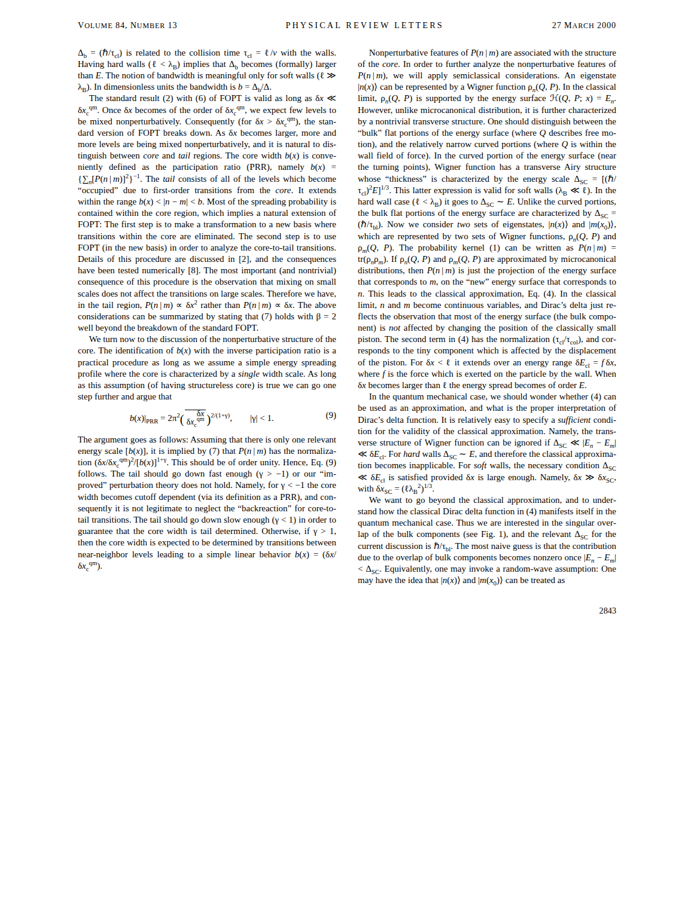VOLUME 84, NUMBER 13 PHYSICAL REVIEW LETTERS 27 MARCH 2000
Δb = (ℏ/τcl) is related to the collision time τcl = ℓ/v with the walls. Having hard walls (ℓ < λB) implies that Δb becomes (formally) larger than E. The notion of bandwidth is meaningful only for soft walls (ℓ ≫ λB). In dimensionless units the bandwidth is b = Δb/Δ.
The standard result (2) with (6) of FOPT is valid as long as δx ≪ δxcqm. Once δx becomes of the order of δxcqm, we expect few levels to be mixed nonperturbatively. Consequently (for δx > δxcqm), the standard version of FOPT breaks down. As δx becomes larger, more and more levels are being mixed nonperturbatively, and it is natural to distinguish between core and tail regions. The core width b(x) is conveniently defined as the participation ratio (PRR), namely b(x) = {∑n[P(n | m)]2}−1. The tail consists of all of the levels which become “occupied” due to first-order transitions from the core. It extends within the range b(x) < |n − m| < b. Most of the spreading probability is contained within the core region, which implies a natural extension of FOPT: The first step is to make a transformation to a new basis where transitions within the core are eliminated. The second step is to use FOPT (in the new basis) in order to analyze the core-to-tail transitions. Details of this procedure are discussed in [2], and the consequences have been tested numerically [8]. The most important (and nontrivial) consequence of this procedure is the observation that mixing on small scales does not affect the transitions on large scales. Therefore we have, in the tail region, P(n | m) ∝ δx2 rather than P(n | m) ∝ δx. The above considerations can be summarized by stating that (7) holds with β = 2 well beyond the breakdown of the standard FOPT.
We turn now to the discussion of the nonperturbative structure of the core. The identification of b(x) with the inverse participation ratio is a practical procedure as long as we assume a simple energy spreading profile where the core is characterized by a single width scale. As long as this assumption (of having structureless core) is true we can go one step further and argue that
b(x)|PRR = 2π2(δx δxcqm)2/(1+γ),  |γ| < 1. (9)
The argument goes as follows: Assuming that there is only one relevant energy scale [b(x)], it is implied by (7) that P(n | m) has the normalization (δx/δxcqm)2/[b(x)]1+γ. This should be of order unity. Hence, Eq. (9) follows. The tail should go down fast enough (γ > −1) or our “improved” perturbation theory does not hold. Namely, for γ < −1 the core width becomes cutoff dependent (via its definition as a PRR), and consequently it is not legitimate to neglect the “backreaction” for core-to-tail transitions. The tail should go down slow enough (γ < 1) in order to guarantee that the core width is tail determined. Otherwise, if γ > 1, then the core width is expected to be determined by transitions between near-neighbor levels leading to a simple linear behavior b(x) = (δx/δxcqm).
Nonperturbative features of P(n | m) are associated with the structure of the core. In order to further analyze the nonperturbative features of P(n | m), we will apply semiclassical considerations. An eigenstate |n(x)⟩ can be represented by a Wigner function ρn(Q, P). In the classical limit, ρn(Q, P) is supported by the energy surface ℋ(Q, P; x) = En. However, unlike microcanonical distribution, it is further characterized by a nontrivial transverse structure. One should distinguish between the “bulk” flat portions of the energy surface (where Q describes free motion), and the relatively narrow curved portions (where Q is within the wall field of force). In the curved portion of the energy surface (near the turning points), Wigner function has a transverse Airy structure whose “thickness” is characterized by the energy scale ΔSC = [(ℏ/τcl)2E]1/3. This latter expression is valid for soft walls (λB ≪ ℓ). In the hard wall case (ℓ < λB) it goes to ΔSC ∼ E. Unlike the curved portions, the bulk flat portions of the energy surface are characterized by ΔSC = (ℏ/τbl). Now we consider two sets of eigenstates, |n(x)⟩ and |m(x0)⟩, which are represented by two sets of Wigner functions, ρn(Q, P) and ρm(Q, P). The probability kernel (1) can be written as P(n | m) = tr(ρnρm). If ρn(Q, P) and ρm(Q, P) are approximated by microcanonical distributions, then P(n | m) is just the projection of the energy surface that corresponds to m, on the “new” energy surface that corresponds to n. This leads to the classical approximation, Eq. (4). In the classical limit, n and m become continuous variables, and Dirac’s delta just reflects the observation that most of the energy surface (the bulk component) is not affected by changing the position of the classically small piston. The second term in (4) has the normalization (τcl/τcol), and corresponds to the tiny component which is affected by the displacement of the piston. For δx < ℓ it extends over an energy range δEcl = f δx, where f is the force which is exerted on the particle by the wall. When δx becomes larger than ℓ the energy spread becomes of order E.
In the quantum mechanical case, we should wonder whether (4) can be used as an approximation, and what is the proper interpretation of Dirac’s delta function. It is relatively easy to specify a sufficient condition for the validity of the classical approximation. Namely, the transverse structure of Wigner function can be ignored if ΔSC ≪ |En − Em| ≪ δEcl. For hard walls ΔSC ∼ E, and therefore the classical approximation becomes inapplicable. For soft walls, the necessary condition ΔSC ≪ δEcl is satisfied provided δx is large enough. Namely, δx ≫ δxSC, with δxSC = (ℓλB2)1/3.
We want to go beyond the classical approximation, and to understand how the classical Dirac delta function in (4) manifests itself in the quantum mechanical case. Thus we are interested in the singular overlap of the bulk components (see Fig. 1), and the relevant ΔSC for the current discussion is ℏ/τbl. The most naive guess is that the contribution due to the overlap of bulk components becomes nonzero once |En − Em| < ΔSC. Equivalently, one may invoke a random-wave assumption: One may have the idea that |n(x)⟩ and |m(x0)⟩ can be treated as
2843